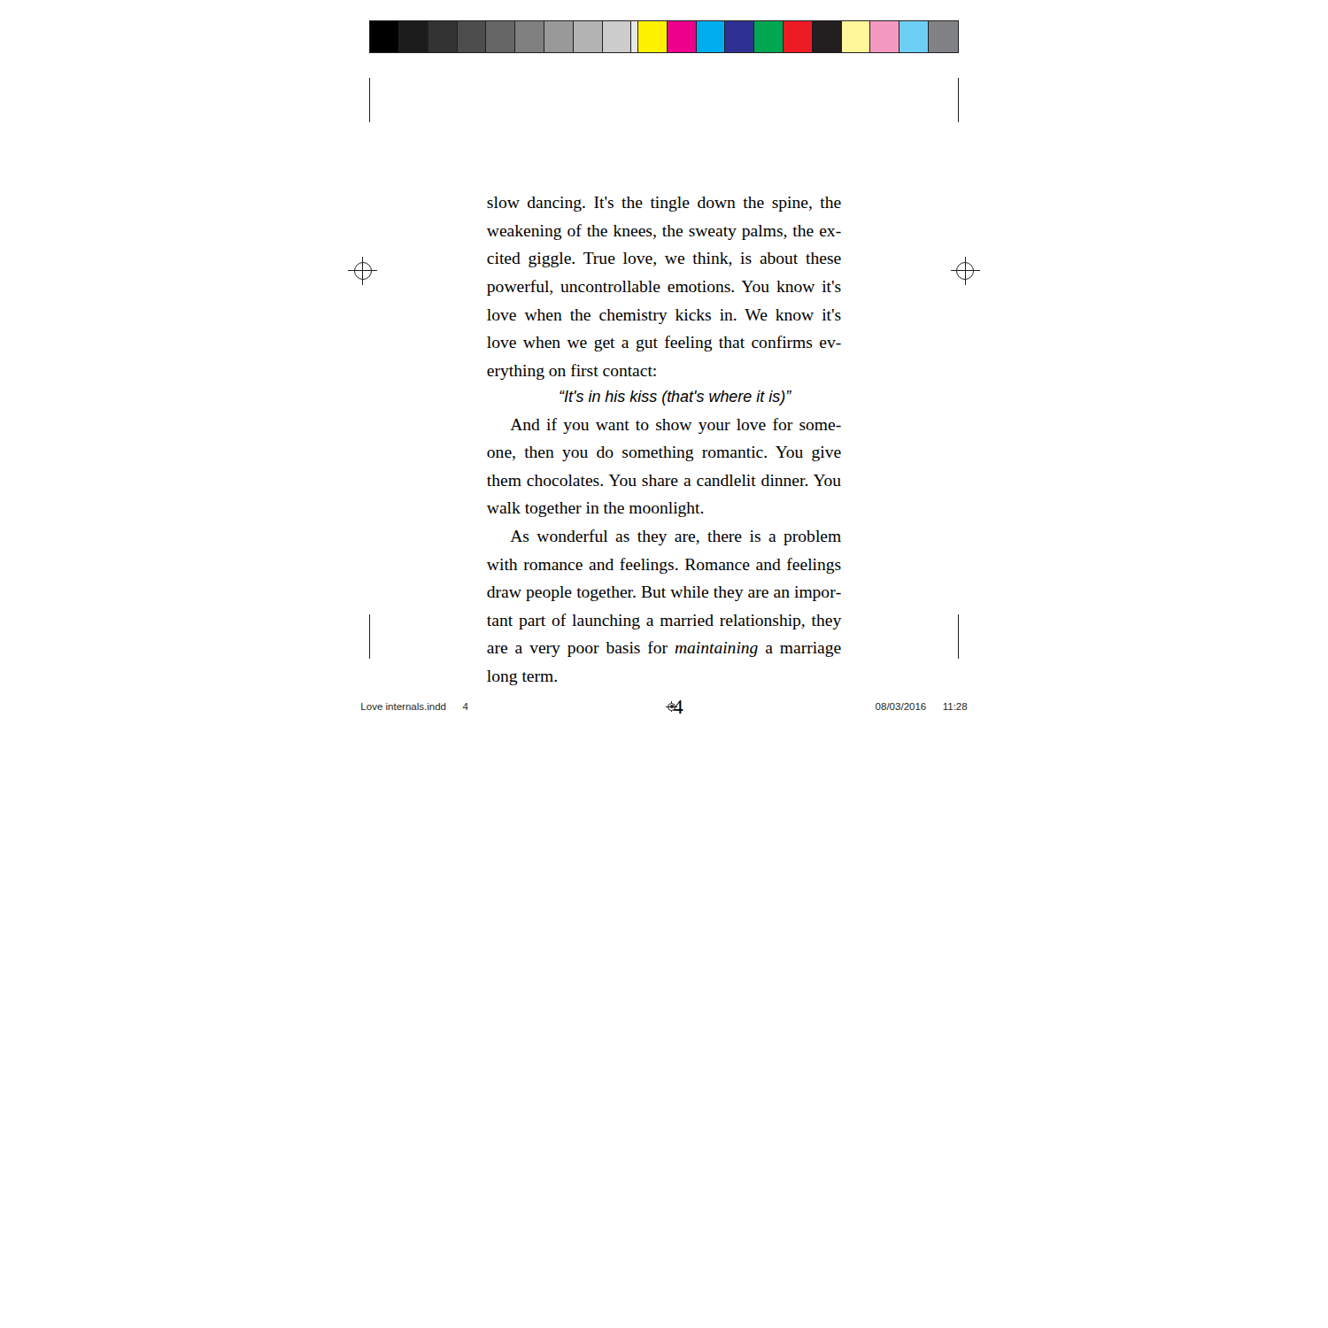slow dancing. It's the tingle down the spine, the weakening of the knees, the sweaty palms, the excited giggle. True love, we think, is about these powerful, uncontrollable emotions. You know it's love when the chemistry kicks in. We know it's love when we get a gut feeling that confirms everything on first contact:
“It's in his kiss (that's where it is)”
And if you want to show your love for someone, then you do something romantic. You give them chocolates. You share a candlelit dinner. You walk together in the moonlight.
As wonderful as they are, there is a problem with romance and feelings. Romance and feelings draw people together. But while they are an important part of launching a married relationship, they are a very poor basis for maintaining a marriage long term.
4
Love internals.indd 4 08/03/2016 11:28